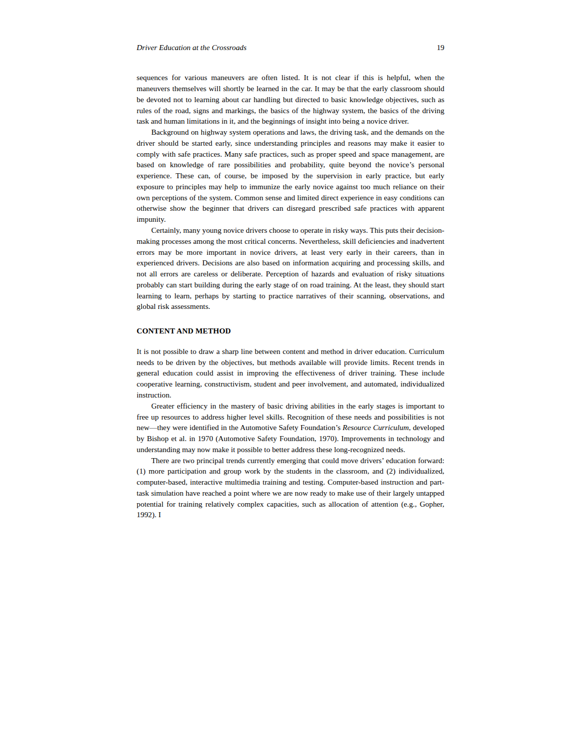Driver Education at the Crossroads 19
sequences for various maneuvers are often listed. It is not clear if this is helpful, when the maneuvers themselves will shortly be learned in the car. It may be that the early classroom should be devoted not to learning about car handling but directed to basic knowledge objectives, such as rules of the road, signs and markings, the basics of the highway system, the basics of the driving task and human limitations in it, and the beginnings of insight into being a novice driver.
Background on highway system operations and laws, the driving task, and the demands on the driver should be started early, since understanding principles and reasons may make it easier to comply with safe practices. Many safe practices, such as proper speed and space management, are based on knowledge of rare possibilities and probability, quite beyond the novice’s personal experience. These can, of course, be imposed by the supervision in early practice, but early exposure to principles may help to immunize the early novice against too much reliance on their own perceptions of the system. Common sense and limited direct experience in easy conditions can otherwise show the beginner that drivers can disregard prescribed safe practices with apparent impunity.
Certainly, many young novice drivers choose to operate in risky ways. This puts their decision-making processes among the most critical concerns. Nevertheless, skill deficiencies and inadvertent errors may be more important in novice drivers, at least very early in their careers, than in experienced drivers. Decisions are also based on information acquiring and processing skills, and not all errors are careless or deliberate. Perception of hazards and evaluation of risky situations probably can start building during the early stage of on road training. At the least, they should start learning to learn, perhaps by starting to practice narratives of their scanning, observations, and global risk assessments.
Content and Method
It is not possible to draw a sharp line between content and method in driver education. Curriculum needs to be driven by the objectives, but methods available will provide limits. Recent trends in general education could assist in improving the effectiveness of driver training. These include cooperative learning, constructivism, student and peer involvement, and automated, individualized instruction.
Greater efficiency in the mastery of basic driving abilities in the early stages is important to free up resources to address higher level skills. Recognition of these needs and possibilities is not new—they were identified in the Automotive Safety Foundation’s Resource Curriculum, developed by Bishop et al. in 1970 (Automotive Safety Foundation, 1970). Improvements in technology and understanding may now make it possible to better address these long-recognized needs.
There are two principal trends currently emerging that could move drivers’ education forward: (1) more participation and group work by the students in the classroom, and (2) individualized, computer-based, interactive multimedia training and testing. Computer-based instruction and part-task simulation have reached a point where we are now ready to make use of their largely untapped potential for training relatively complex capacities, such as allocation of attention (e.g., Gopher, 1992). I